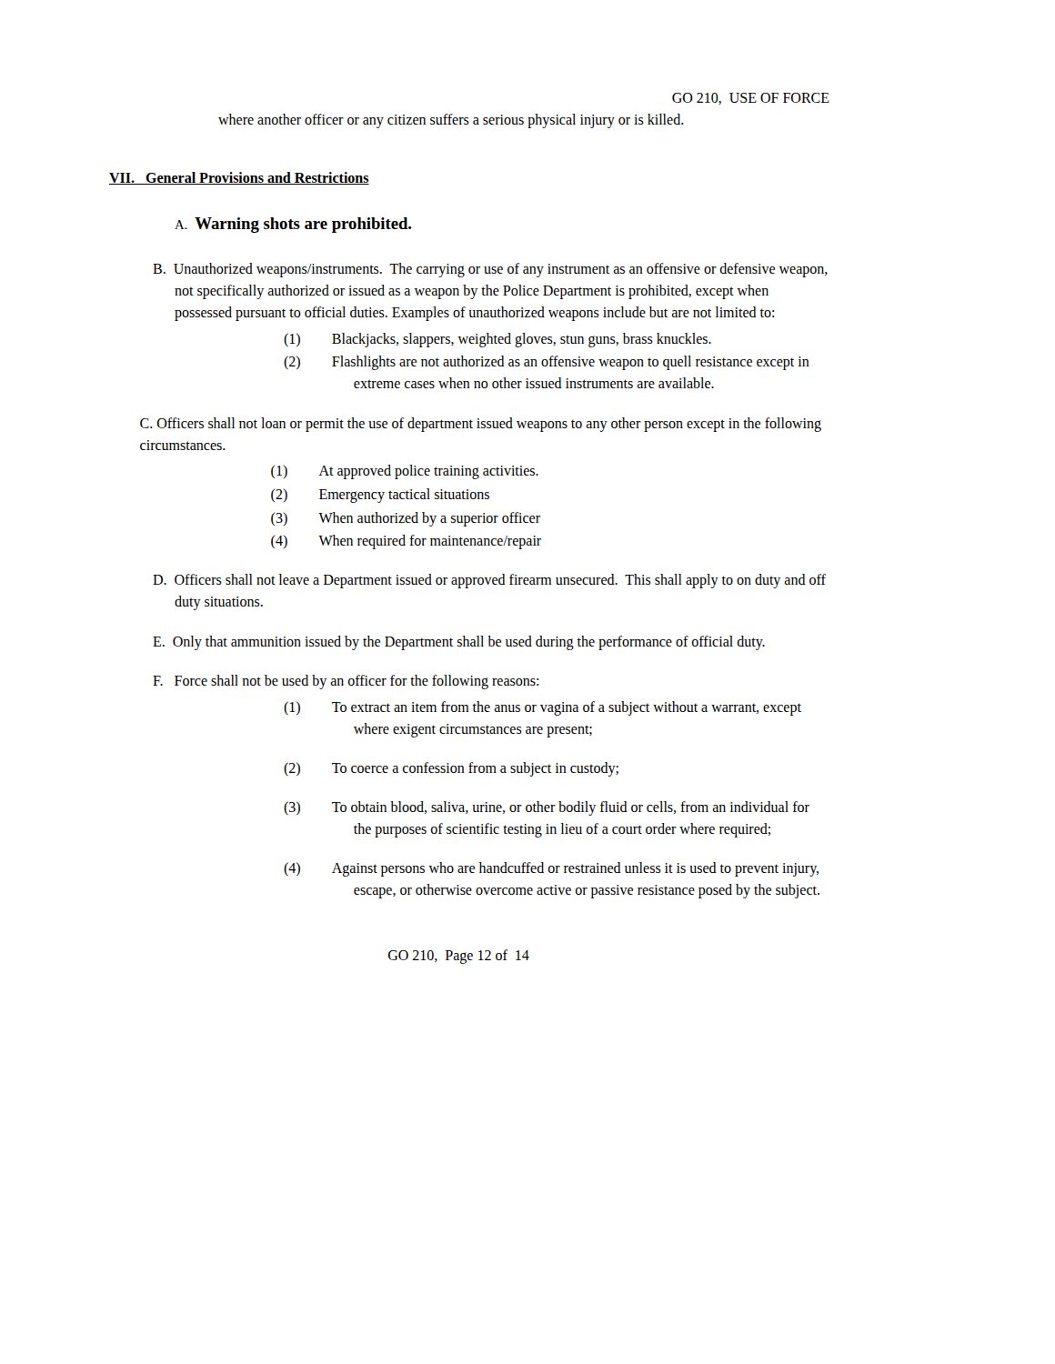GO 210, USE OF FORCE
where another officer or any citizen suffers a serious physical injury or is killed.
VII. General Provisions and Restrictions
A. Warning shots are prohibited.
B. Unauthorized weapons/instruments. The carrying or use of any instrument as an offensive or defensive weapon, not specifically authorized or issued as a weapon by the Police Department is prohibited, except when possessed pursuant to official duties. Examples of unauthorized weapons include but are not limited to:
(1) Blackjacks, slappers, weighted gloves, stun guns, brass knuckles.
(2) Flashlights are not authorized as an offensive weapon to quell resistance except in extreme cases when no other issued instruments are available.
C. Officers shall not loan or permit the use of department issued weapons to any other person except in the following circumstances.
(1) At approved police training activities.
(2) Emergency tactical situations
(3) When authorized by a superior officer
(4) When required for maintenance/repair
D. Officers shall not leave a Department issued or approved firearm unsecured. This shall apply to on duty and off duty situations.
E. Only that ammunition issued by the Department shall be used during the performance of official duty.
F. Force shall not be used by an officer for the following reasons:
(1) To extract an item from the anus or vagina of a subject without a warrant, except where exigent circumstances are present;
(2) To coerce a confession from a subject in custody;
(3) To obtain blood, saliva, urine, or other bodily fluid or cells, from an individual for the purposes of scientific testing in lieu of a court order where required;
(4) Against persons who are handcuffed or restrained unless it is used to prevent injury, escape, or otherwise overcome active or passive resistance posed by the subject.
GO 210, Page 12 of 14